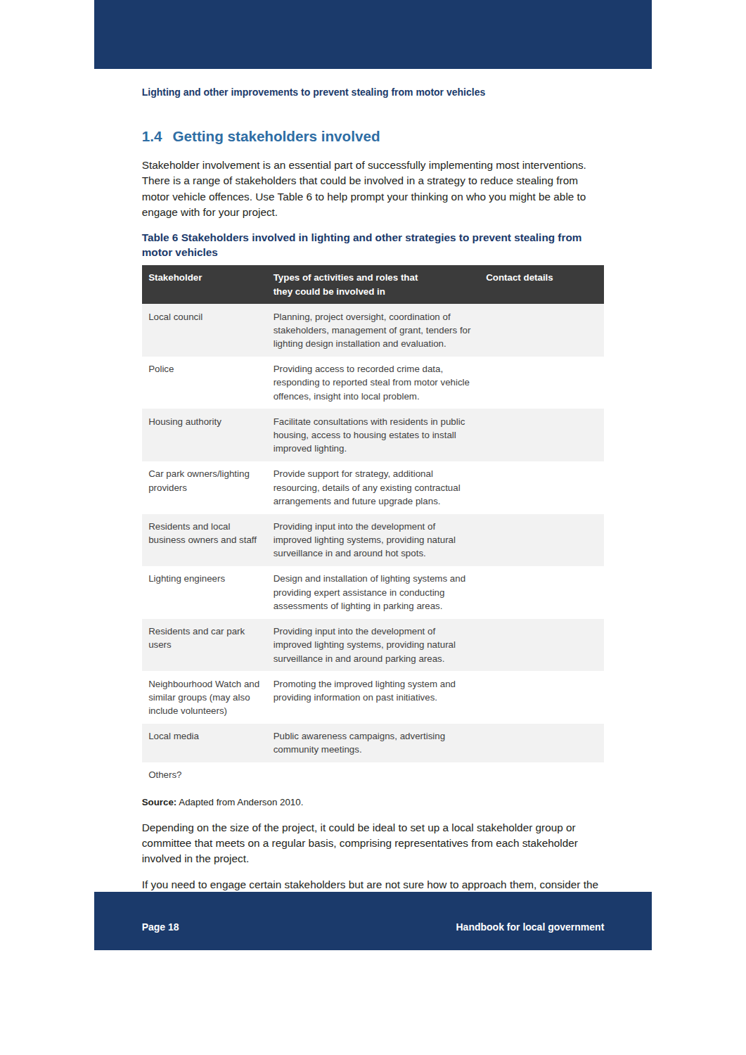Lighting and other improvements to prevent stealing from motor vehicles
1.4 Getting stakeholders involved
Stakeholder involvement is an essential part of successfully implementing most interventions. There is a range of stakeholders that could be involved in a strategy to reduce stealing from motor vehicle offences. Use Table 6 to help prompt your thinking on who you might be able to engage with for your project.
Table 6 Stakeholders involved in lighting and other strategies to prevent stealing from motor vehicles
| Stakeholder | Types of activities and roles that they could be involved in | Contact details |
| --- | --- | --- |
| Local council | Planning, project oversight, coordination of stakeholders, management of grant, tenders for lighting design installation and evaluation. | |
| Police | Providing access to recorded crime data, responding to reported steal from motor vehicle offences, insight into local problem. | |
| Housing authority | Facilitate consultations with residents in public housing, access to housing estates to install improved lighting. | |
| Car park owners/lighting providers | Provide support for strategy, additional resourcing, details of any existing contractual arrangements and future upgrade plans. | |
| Residents and local business owners and staff | Providing input into the development of improved lighting systems, providing natural surveillance in and around hot spots. | |
| Lighting engineers | Design and installation of lighting systems and providing expert assistance in conducting assessments of lighting in parking areas. | |
| Residents and car park users | Providing input into the development of improved lighting systems, providing natural surveillance in and around parking areas. | |
| Neighbourhood Watch and similar groups (may also include volunteers) | Promoting the improved lighting system and providing information on past initiatives. | |
| Local media | Public awareness campaigns, advertising community meetings. | |
| Others? | | |
Source: Adapted from Anderson 2010.
Depending on the size of the project, it could be ideal to set up a local stakeholder group or committee that meets on a regular basis, comprising representatives from each stakeholder involved in the project.
If you need to engage certain stakeholders but are not sure how to approach them, consider the following steps:
List the groups or individuals who can be approached for the intervention based on the needs you identified in the scanning stage.
Page 18 Handbook for local government